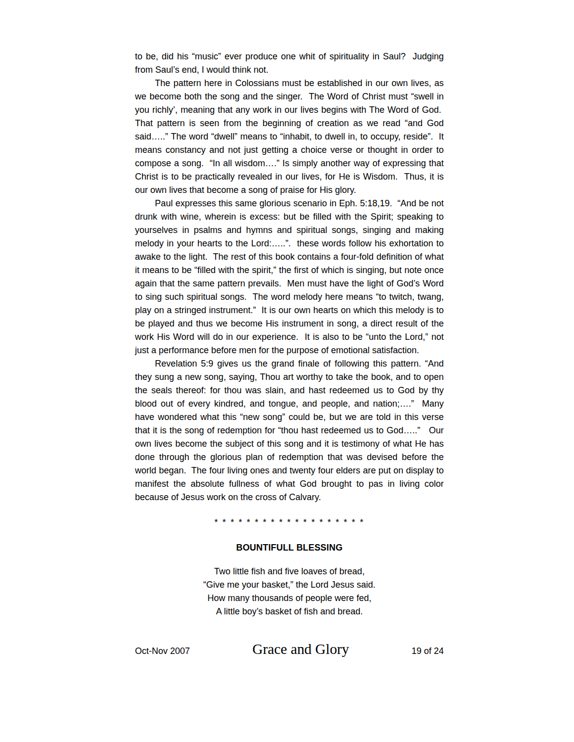to be, did his “music” ever produce one whit of spirituality in Saul? Judging from Saul’s end, I would think not.
The pattern here in Colossians must be established in our own lives, as we become both the song and the singer. The Word of Christ must “swell in you richly’, meaning that any work in our lives begins with The Word of God. That pattern is seen from the beginning of creation as we read “and God said…..” The word “dwell” means to “inhabit, to dwell in, to occupy, reside”. It means constancy and not just getting a choice verse or thought in order to compose a song. “In all wisdom….” Is simply another way of expressing that Christ is to be practically revealed in our lives, for He is Wisdom. Thus, it is our own lives that become a song of praise for His glory.
Paul expresses this same glorious scenario in Eph. 5:18,19. “And be not drunk with wine, wherein is excess: but be filled with the Spirit; speaking to yourselves in psalms and hymns and spiritual songs, singing and making melody in your hearts to the Lord:…..”. these words follow his exhortation to awake to the light. The rest of this book contains a four-fold definition of what it means to be “filled with the spirit,” the first of which is singing, but note once again that the same pattern prevails. Men must have the light of God’s Word to sing such spiritual songs. The word melody here means “to twitch, twang, play on a stringed instrument.” It is our own hearts on which this melody is to be played and thus we become His instrument in song, a direct result of the work His Word will do in our experience. It is also to be “unto the Lord,” not just a performance before men for the purpose of emotional satisfaction.
Revelation 5:9 gives us the grand finale of following this pattern. “And they sung a new song, saying, Thou art worthy to take the book, and to open the seals thereof: for thou was slain, and hast redeemed us to God by thy blood out of every kindred, and tongue, and people, and nation;….” Many have wondered what this “new song” could be, but we are told in this verse that it is the song of redemption for “thou hast redeemed us to God…..” Our own lives become the subject of this song and it is testimony of what He has done through the glorious plan of redemption that was devised before the world began. The four living ones and twenty four elders are put on display to manifest the absolute fullness of what God brought to pas in living color because of Jesus work on the cross of Calvary.
* * * * * * * * * * * * * * * * * * *
BOUNTIFULL BLESSING
Two little fish and five loaves of bread,
“Give me your basket,” the Lord Jesus said.
How many thousands of people were fed,
A little boy’s basket of fish and bread.
Oct-Nov 2007 Grace and Glory 19 of 24